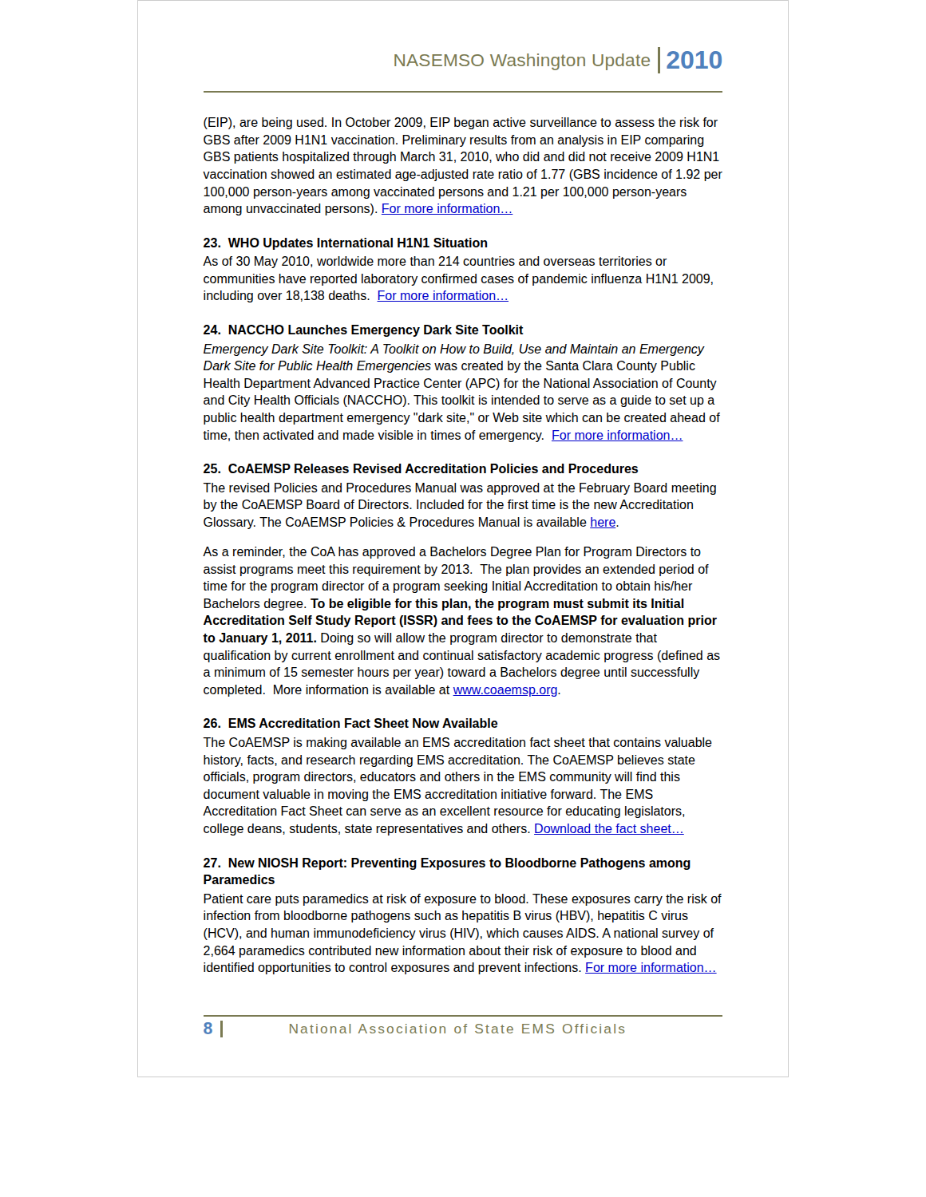NASEMSO Washington Update 2010
(EIP), are being used. In October 2009, EIP began active surveillance to assess the risk for GBS after 2009 H1N1 vaccination. Preliminary results from an analysis in EIP comparing GBS patients hospitalized through March 31, 2010, who did and did not receive 2009 H1N1 vaccination showed an estimated age-adjusted rate ratio of 1.77 (GBS incidence of 1.92 per 100,000 person-years among vaccinated persons and 1.21 per 100,000 person-years among unvaccinated persons). For more information…
23. WHO Updates International H1N1 Situation
As of 30 May 2010, worldwide more than 214 countries and overseas territories or communities have reported laboratory confirmed cases of pandemic influenza H1N1 2009, including over 18,138 deaths. For more information…
24. NACCHO Launches Emergency Dark Site Toolkit
Emergency Dark Site Toolkit: A Toolkit on How to Build, Use and Maintain an Emergency Dark Site for Public Health Emergencies was created by the Santa Clara County Public Health Department Advanced Practice Center (APC) for the National Association of County and City Health Officials (NACCHO). This toolkit is intended to serve as a guide to set up a public health department emergency "dark site," or Web site which can be created ahead of time, then activated and made visible in times of emergency. For more information…
25. CoAEMSP Releases Revised Accreditation Policies and Procedures
The revised Policies and Procedures Manual was approved at the February Board meeting by the CoAEMSP Board of Directors. Included for the first time is the new Accreditation Glossary. The CoAEMSP Policies & Procedures Manual is available here.
As a reminder, the CoA has approved a Bachelors Degree Plan for Program Directors to assist programs meet this requirement by 2013. The plan provides an extended period of time for the program director of a program seeking Initial Accreditation to obtain his/her Bachelors degree. To be eligible for this plan, the program must submit its Initial Accreditation Self Study Report (ISSR) and fees to the CoAEMSP for evaluation prior to January 1, 2011. Doing so will allow the program director to demonstrate that qualification by current enrollment and continual satisfactory academic progress (defined as a minimum of 15 semester hours per year) toward a Bachelors degree until successfully completed. More information is available at www.coaemsp.org.
26. EMS Accreditation Fact Sheet Now Available
The CoAEMSP is making available an EMS accreditation fact sheet that contains valuable history, facts, and research regarding EMS accreditation. The CoAEMSP believes state officials, program directors, educators and others in the EMS community will find this document valuable in moving the EMS accreditation initiative forward. The EMS Accreditation Fact Sheet can serve as an excellent resource for educating legislators, college deans, students, state representatives and others. Download the fact sheet…
27. New NIOSH Report: Preventing Exposures to Bloodborne Pathogens among Paramedics
Patient care puts paramedics at risk of exposure to blood. These exposures carry the risk of infection from bloodborne pathogens such as hepatitis B virus (HBV), hepatitis C virus (HCV), and human immunodeficiency virus (HIV), which causes AIDS. A national survey of 2,664 paramedics contributed new information about their risk of exposure to blood and identified opportunities to control exposures and prevent infections. For more information…
8
National Association of State EMS Officials